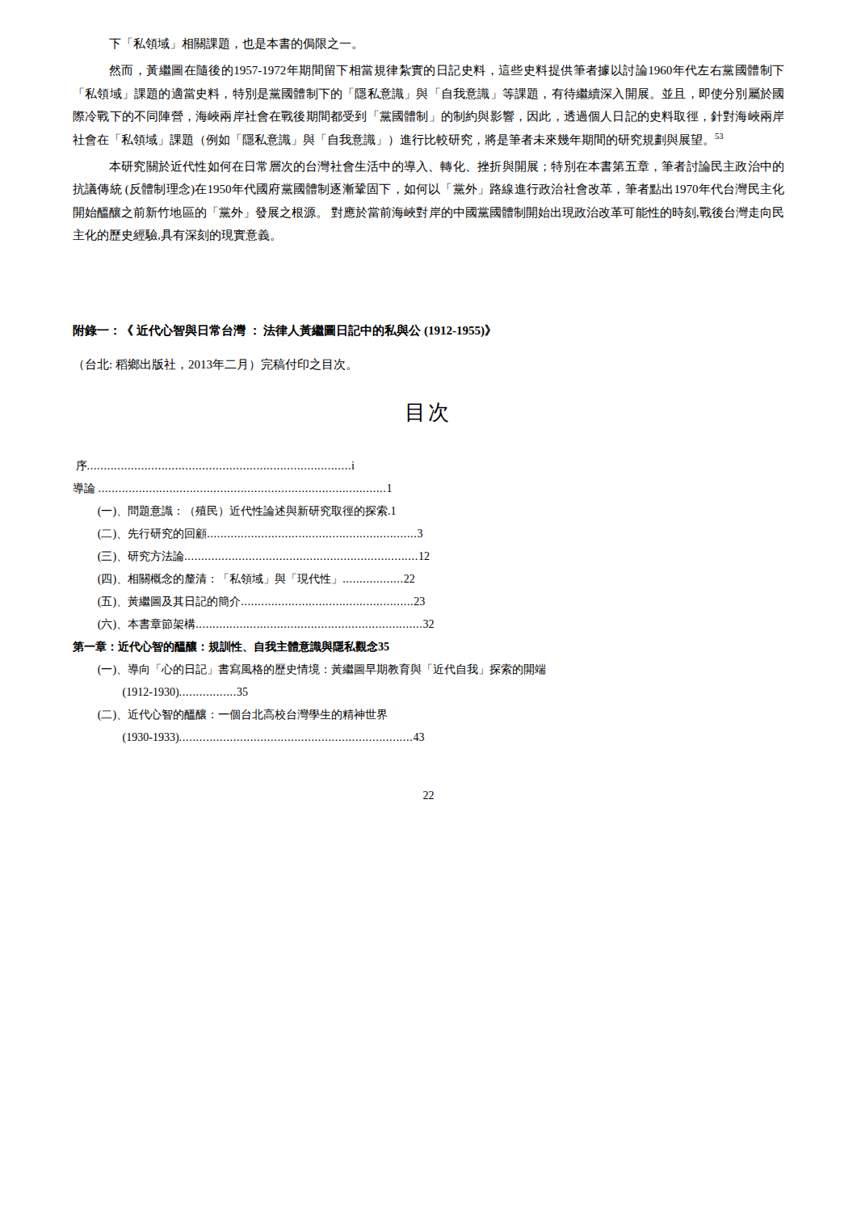下「私領域」相關課題，也是本書的侷限之一。
然而，黃繼圖在隨後的1957-1972年期間留下相當規律紮實的日記史料，這些史料提供筆者據以討論1960年代左右黨國體制下「私領域」課題的適當史料，特別是黨國體制下的「隱私意識」與「自我意識」等課題，有待繼續深入開展。並且，即使分別屬於國際冷戰下的不同陣營，海峽兩岸社會在戰後期間都受到「黨國體制」的制約與影響，因此，透過個人日記的史料取徑，針對海峽兩岸社會在「私領域」課題（例如「隱私意識」與「自我意識」）進行比較研究，將是筆者未來幾年期間的研究規劃與展望。53
本研究關於近代性如何在日常層次的台灣社會生活中的導入、轉化、挫折與開展；特別在本書第五章，筆者討論民主政治中的抗議傳統 (反體制理念)在1950年代國府黨國體制逐漸鞏固下，如何以「黨外」路線進行政治社會改革，筆者點出1970年代台灣民主化開始醞釀之前新竹地區的「黨外」發展之根源。 對應於當前海峽對岸的中國黨國體制開始出現政治改革可能性的時刻,戰後台灣走向民主化的歷史經驗,具有深刻的現實意義。
附錄一：《 近代心智與日常台灣 ： 法律人黃繼圖日記中的私與公 (1912-1955)》
（台北: 稻鄉出版社，2013年二月）完稿付印之目次。
目次
序.............................................................................. i
導論 ..................................................................................... 1
(一)、問題意識：（殖民）近代性論述與新研究取徑的探索.1
(二)、先行研究的回顧.............................................................. 3
(三)、研究方法論..................................................................... 12
(四)、相關概念的釐清：「私領域」與「現代性」.................. 22
(五)、黃繼圖及其日記的簡介................................................... 23
(六)、本書章節架構................................................................... 32
第一章：近代心智的醞釀：規訓性、自我主體意識與隱私觀念35
(一)、導向「心的日記」書寫風格的歷史情境：黃繼圖早期教育與「近代自我」探索的開端
(1912-1930)................. 35
(二)、近代心智的醞釀：一個台北高校台灣學生的精神世界
(1930-1933)..................................................................... 43
22